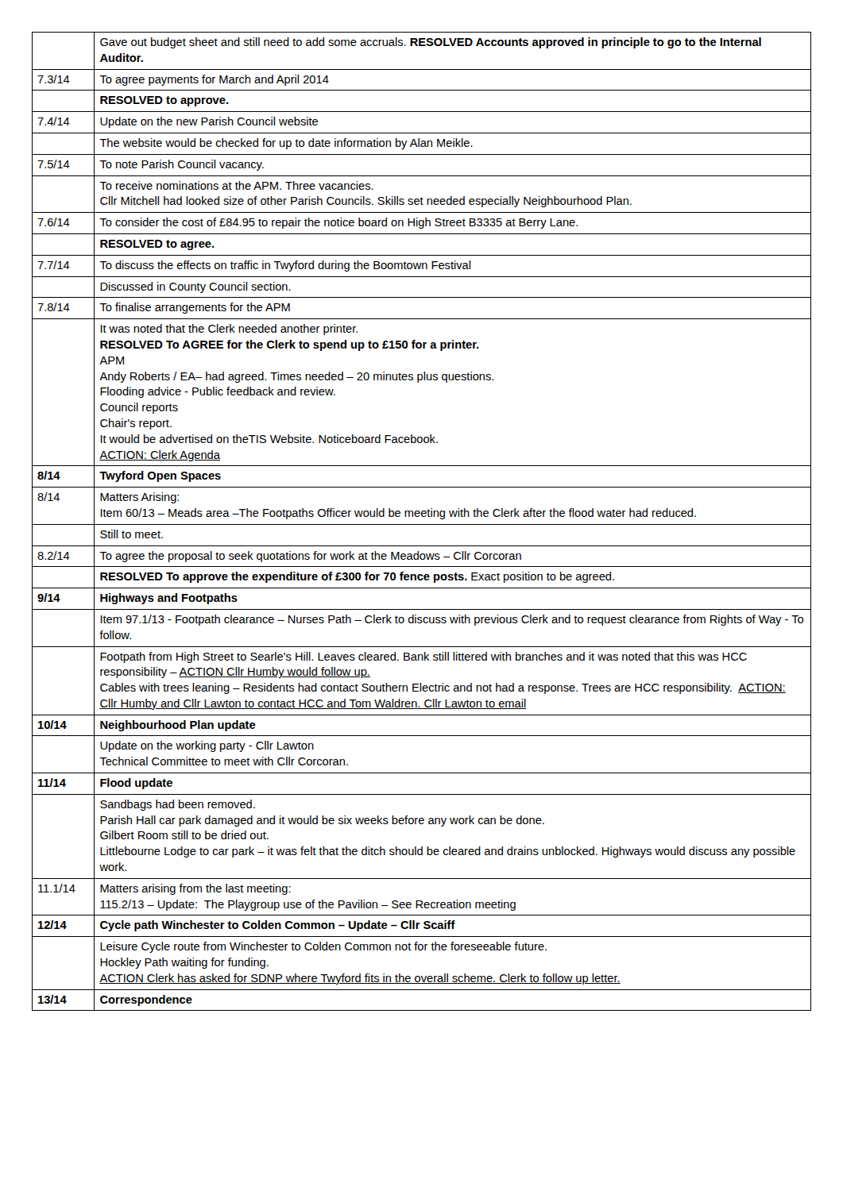| | Gave out budget sheet and still need to add some accruals. RESOLVED Accounts approved in principle to go to the Internal Auditor. |
| 7.3/14 | To agree payments for March and April 2014 |
| | RESOLVED to approve. |
| 7.4/14 | Update on the new Parish Council website |
| | The website would be checked for up to date information by Alan Meikle. |
| 7.5/14 | To note Parish Council vacancy. |
| | To receive nominations at the APM. Three vacancies. Cllr Mitchell had looked size of other Parish Councils. Skills set needed especially Neighbourhood Plan. |
| 7.6/14 | To consider the cost of £84.95 to repair the notice board on High Street B3335 at Berry Lane. |
| | RESOLVED to agree. |
| 7.7/14 | To discuss the effects on traffic in Twyford during the Boomtown Festival |
| | Discussed in County Council section. |
| 7.8/14 | To finalise arrangements for the APM |
| | It was noted that the Clerk needed another printer. RESOLVED To AGREE for the Clerk to spend up to £150 for a printer. APM Andy Roberts / EA– had agreed. Times needed – 20 minutes plus questions. Flooding advice - Public feedback and review. Council reports Chair's report. It would be advertised on theTIS Website. Noticeboard Facebook. ACTION: Clerk Agenda |
| 8/14 | Twyford Open Spaces |
| 8/14 | Matters Arising: Item 60/13 – Meads area –The Footpaths Officer would be meeting with the Clerk after the flood water had reduced. |
| | Still to meet. |
| 8.2/14 | To agree the proposal to seek quotations for work at the Meadows – Cllr Corcoran |
| | RESOLVED To approve the expenditure of £300 for 70 fence posts. Exact position to be agreed. |
| 9/14 | Highways and Footpaths |
| | Item 97.1/13 - Footpath clearance – Nurses Path – Clerk to discuss with previous Clerk and to request clearance from Rights of Way - To follow. |
| | Footpath from High Street to Searle's Hill. Leaves cleared. Bank still littered with branches and it was noted that this was HCC responsibility – ACTION Cllr Humby would follow up. Cables with trees leaning – Residents had contact Southern Electric and not had a response. Trees are HCC responsibility. ACTION: Cllr Humby and Cllr Lawton to contact HCC and Tom Waldren. Cllr Lawton to email |
| 10/14 | Neighbourhood Plan update |
| | Update on the working party - Cllr Lawton Technical Committee to meet with Cllr Corcoran. |
| 11/14 | Flood update |
| | Sandbags had been removed. Parish Hall car park damaged and it would be six weeks before any work can be done. Gilbert Room still to be dried out. Littlebourne Lodge to car park – it was felt that the ditch should be cleared and drains unblocked. Highways would discuss any possible work. |
| 11.1/14 | Matters arising from the last meeting: 115.2/13 – Update: The Playgroup use of the Pavilion – See Recreation meeting |
| 12/14 | Cycle path Winchester to Colden Common – Update – Cllr Scaiff |
| | Leisure Cycle route from Winchester to Colden Common not for the foreseeable future. Hockley Path waiting for funding. ACTION Clerk has asked for SDNP where Twyford fits in the overall scheme. Clerk to follow up letter. |
| 13/14 | Correspondence |